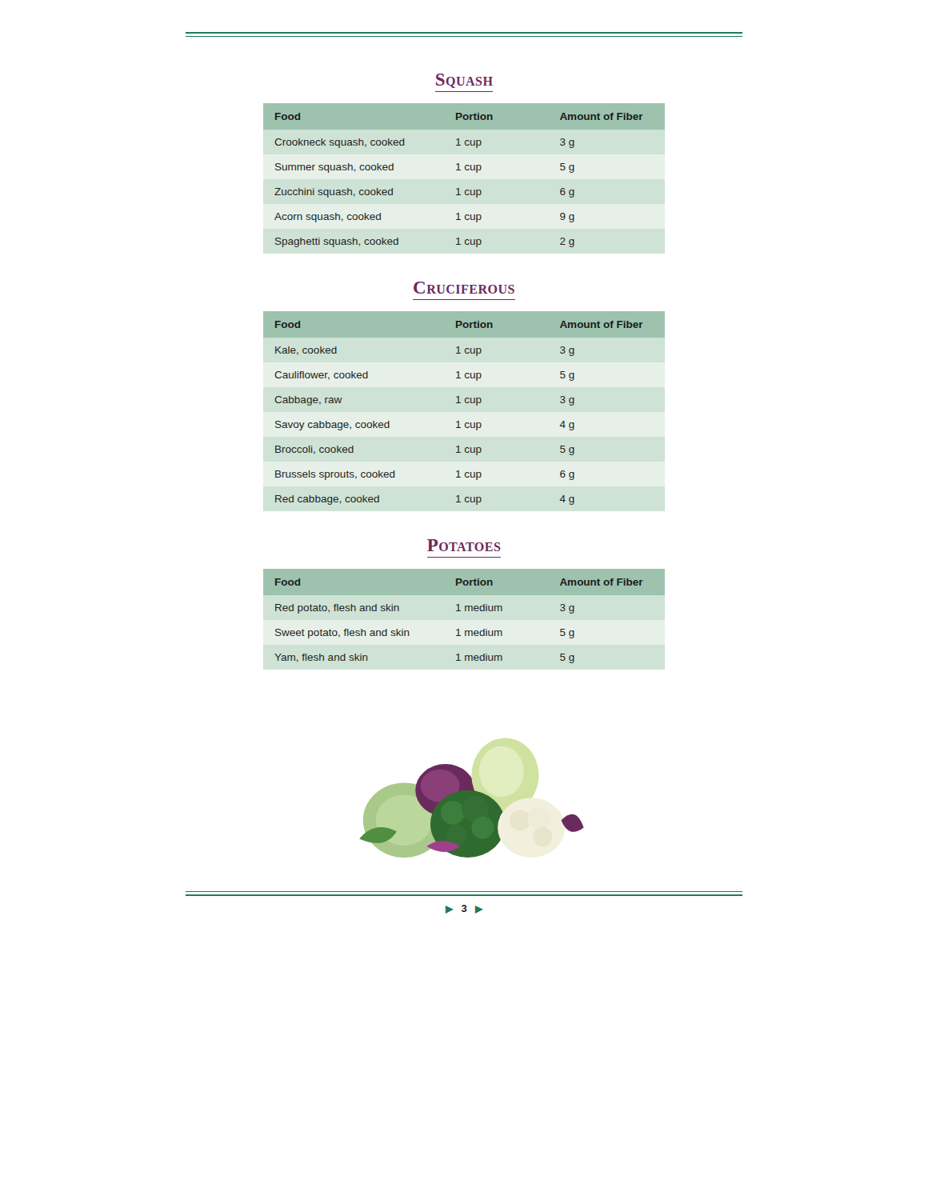Squash
| Food | Portion | Amount of Fiber |
| --- | --- | --- |
| Crookneck squash, cooked | 1 cup | 3 g |
| Summer squash, cooked | 1 cup | 5 g |
| Zucchini squash, cooked | 1 cup | 6 g |
| Acorn squash, cooked | 1 cup | 9 g |
| Spaghetti squash, cooked | 1 cup | 2 g |
Cruciferous
| Food | Portion | Amount of Fiber |
| --- | --- | --- |
| Kale, cooked | 1 cup | 3 g |
| Cauliflower, cooked | 1 cup | 5 g |
| Cabbage, raw | 1 cup | 3 g |
| Savoy cabbage, cooked | 1 cup | 4 g |
| Broccoli, cooked | 1 cup | 5 g |
| Brussels sprouts, cooked | 1 cup | 6 g |
| Red cabbage, cooked | 1 cup | 4 g |
Potatoes
| Food | Portion | Amount of Fiber |
| --- | --- | --- |
| Red potato, flesh and skin | 1 medium | 3 g |
| Sweet potato, flesh and skin | 1 medium | 5 g |
| Yam, flesh and skin | 1 medium | 5 g |
▶3▶